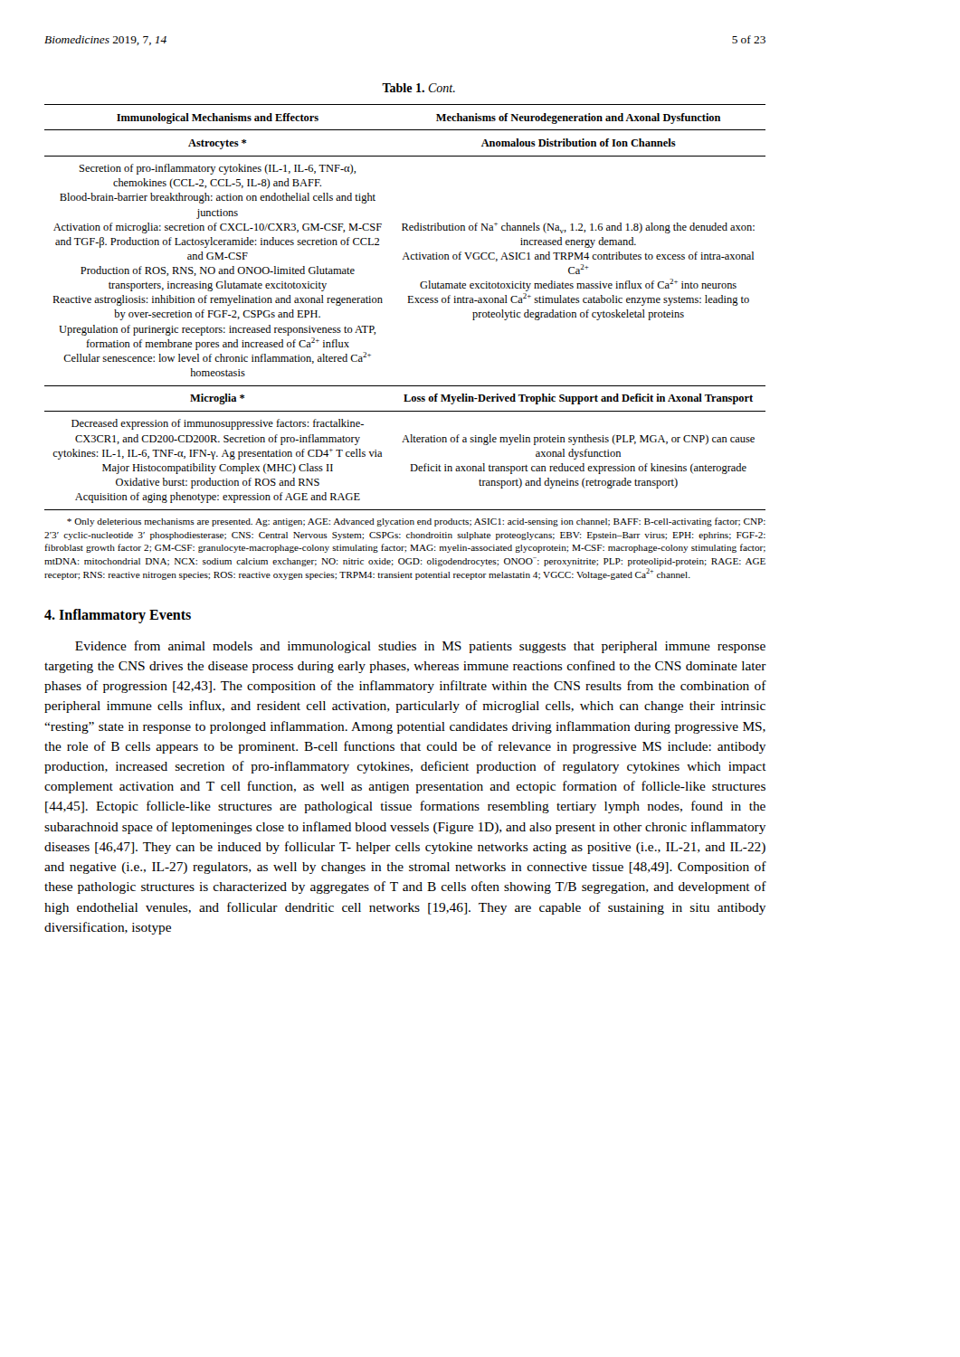Biomedicines 2019, 7, 14 5 of 23
Table 1. Cont.
| Immunological Mechanisms and Effectors | Mechanisms of Neurodegeneration and Axonal Dysfunction |
| --- | --- |
| Astrocytes * | Anomalous Distribution of Ion Channels |
| Secretion of pro-inflammatory cytokines (IL-1, IL-6, TNF-α), chemokines (CCL-2, CCL-5, IL-8) and BAFF. Blood-brain-barrier breakthrough: action on endothelial cells and tight junctions Activation of microglia: secretion of CXCL-10/CXR3, GM-CSF, M-CSF and TGF-β. Production of Lactosylceramide: induces secretion of CCL2 and GM-CSF Production of ROS, RNS, NO and ONOO-limited Glutamate transporters, increasing Glutamate excitotoxicity Reactive astrogliosis: inhibition of remyelination and axonal regeneration by over-secretion of FGF-2, CSPGs and EPH. Upregulation of purinergic receptors: increased responsiveness to ATP, formation of membrane pores and increased of Ca 2+ influx Cellular senescence: low level of chronic inflammation, altered Ca 2+ homeostasis | Redistribution of Na + channels (Na v , 1.2, 1.6 and 1.8) along the denuded axon: increased energy demand. Activation of VGCC, ASIC1 and TRPM4 contributes to excess of intra-axonal Ca 2+ Glutamate excitotoxicity mediates massive influx of Ca 2+ into neurons Excess of intra-axonal Ca 2+ stimulates catabolic enzyme systems: leading to proteolytic degradation of cytoskeletal proteins |
| Microglia * | Loss of Myelin-Derived Trophic Support and Deficit in Axonal Transport |
| Decreased expression of immunosuppressive factors: fractalkine-CX3CR1, and CD200-CD200R. Secretion of pro-inflammatory cytokines: IL-1, IL-6, TNF-α, IFN-γ. Ag presentation of CD4 + T cells via Major Histocompatibility Complex (MHC) Class II Oxidative burst: production of ROS and RNS Acquisition of aging phenotype: expression of AGE and RAGE | Alteration of a single myelin protein synthesis (PLP, MGA, or CNP) can cause axonal dysfunction Deficit in axonal transport can reduced expression of kinesins (anterograde transport) and dyneins (retrograde transport) |
* Only deleterious mechanisms are presented. Ag: antigen; AGE: Advanced glycation end products; ASIC1: acid-sensing ion channel; BAFF: B-cell-activating factor; CNP: 2′3′ cyclic-nucleotide 3′ phosphodiesterase; CNS: Central Nervous System; CSPGs: chondroitin sulphate proteoglycans; EBV: Epstein–Barr virus; EPH: ephrins; FGF-2: fibroblast growth factor 2; GM-CSF: granulocyte-macrophage-colony stimulating factor; MAG: myelin-associated glycoprotein; M-CSF: macrophage-colony stimulating factor; mtDNA: mitochondrial DNA; NCX: sodium calcium exchanger; NO: nitric oxide; OGD: oligodendrocytes; ONOO−: peroxynitrite; PLP: proteolipid-protein; RAGE: AGE receptor; RNS: reactive nitrogen species; ROS: reactive oxygen species; TRPM4: transient potential receptor melastatin 4; VGCC: Voltage-gated Ca2+ channel.
4. Inflammatory Events
Evidence from animal models and immunological studies in MS patients suggests that peripheral immune response targeting the CNS drives the disease process during early phases, whereas immune reactions confined to the CNS dominate later phases of progression [42,43]. The composition of the inflammatory infiltrate within the CNS results from the combination of peripheral immune cells influx, and resident cell activation, particularly of microglial cells, which can change their intrinsic “resting” state in response to prolonged inflammation. Among potential candidates driving inflammation during progressive MS, the role of B cells appears to be prominent. B-cell functions that could be of relevance in progressive MS include: antibody production, increased secretion of pro-inflammatory cytokines, deficient production of regulatory cytokines which impact complement activation and T cell function, as well as antigen presentation and ectopic formation of follicle-like structures [44,45]. Ectopic follicle-like structures are pathological tissue formations resembling tertiary lymph nodes, found in the subarachnoid space of leptomeninges close to inflamed blood vessels (Figure 1D), and also present in other chronic inflammatory diseases [46,47]. They can be induced by follicular T- helper cells cytokine networks acting as positive (i.e., IL-21, and IL-22) and negative (i.e., IL-27) regulators, as well by changes in the stromal networks in connective tissue [48,49]. Composition of these pathologic structures is characterized by aggregates of T and B cells often showing T/B segregation, and development of high endothelial venules, and follicular dendritic cell networks [19,46]. They are capable of sustaining in situ antibody diversification, isotype